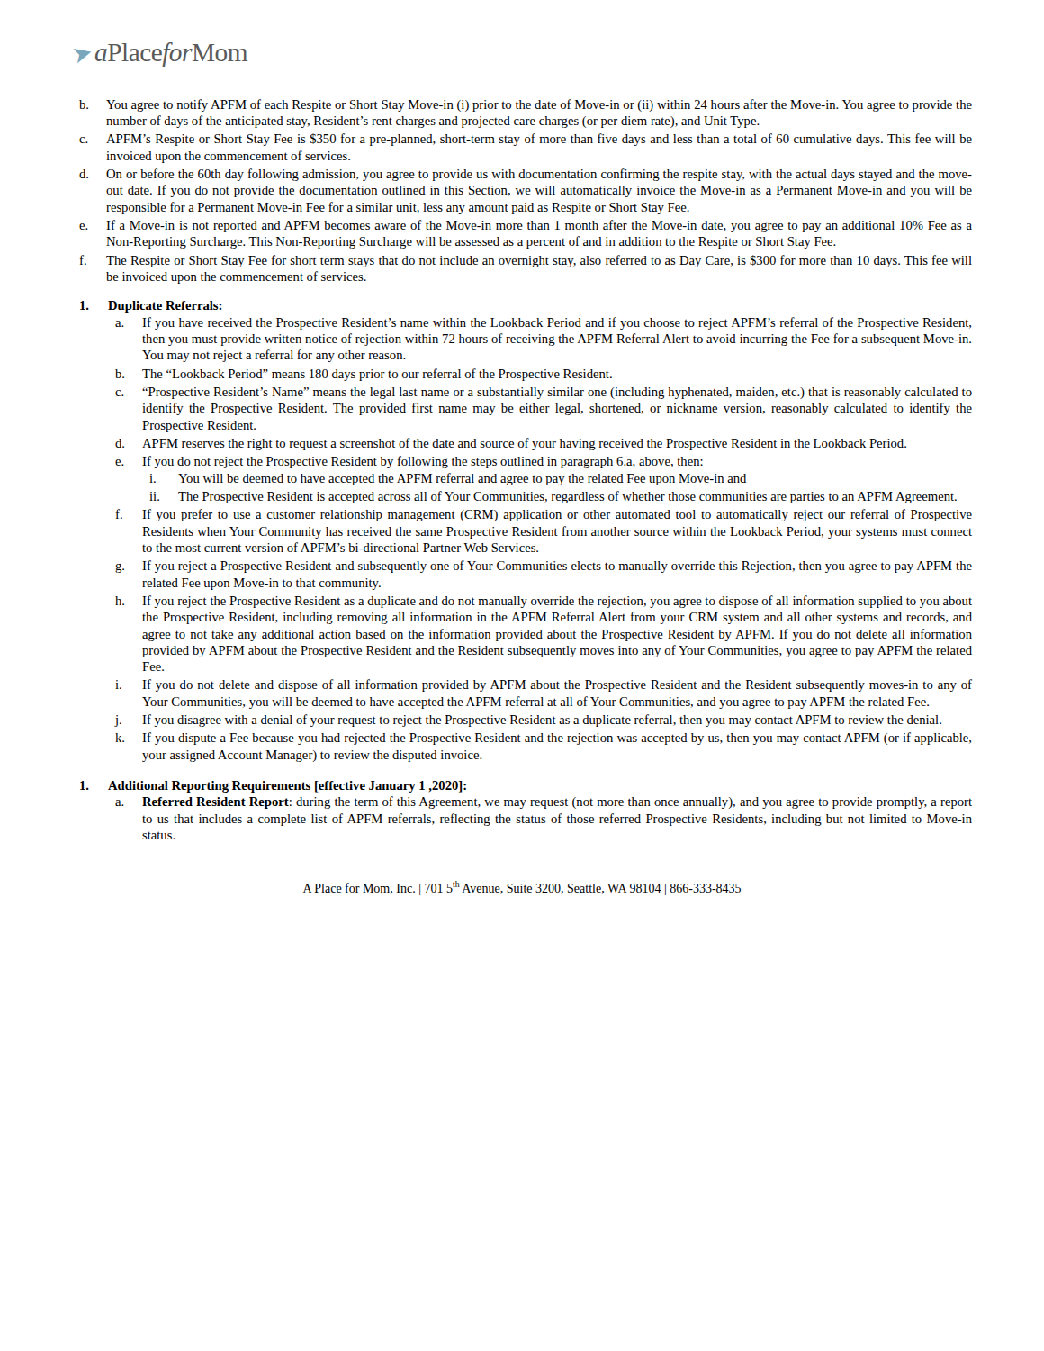➤a Placefor Mom
You agree to notify APFM of each Respite or Short Stay Move-in (i) prior to the date of Move-in or (ii) within 24 hours after the Move-in. You agree to provide the number of days of the anticipated stay, Resident’s rent charges and projected care charges (or per diem rate), and Unit Type.
APFM’s Respite or Short Stay Fee is $350 for a pre-planned, short-term stay of more than five days and less than a total of 60 cumulative days. This fee will be invoiced upon the commencement of services.
On or before the 60th day following admission, you agree to provide us with documentation confirming the respite stay, with the actual days stayed and the move-out date. If you do not provide the documentation outlined in this Section, we will automatically invoice the Move-in as a Permanent Move-in and you will be responsible for a Permanent Move-in Fee for a similar unit, less any amount paid as Respite or Short Stay Fee.
If a Move-in is not reported and APFM becomes aware of the Move-in more than 1 month after the Move-in date, you agree to pay an additional 10% Fee as a Non-Reporting Surcharge. This Non-Reporting Surcharge will be assessed as a percent of and in addition to the Respite or Short Stay Fee.
The Respite or Short Stay Fee for short term stays that do not include an overnight stay, also referred to as Day Care, is $300 for more than 10 days. This fee will be invoiced upon the commencement of services.
Duplicate Referrals:
If you have received the Prospective Resident’s name within the Lookback Period and if you choose to reject APFM’s referral of the Prospective Resident, then you must provide written notice of rejection within 72 hours of receiving the APFM Referral Alert to avoid incurring the Fee for a subsequent Move-in. You may not reject a referral for any other reason.
The “Lookback Period” means 180 days prior to our referral of the Prospective Resident.
“Prospective Resident’s Name” means the legal last name or a substantially similar one (including hyphenated, maiden, etc.) that is reasonably calculated to identify the Prospective Resident. The provided first name may be either legal, shortened, or nickname version, reasonably calculated to identify the Prospective Resident.
APFM reserves the right to request a screenshot of the date and source of your having received the Prospective Resident in the Lookback Period.
If you do not reject the Prospective Resident by following the steps outlined in paragraph 6.a, above, then:
You will be deemed to have accepted the APFM referral and agree to pay the related Fee upon Move-in and
The Prospective Resident is accepted across all of Your Communities, regardless of whether those communities are parties to an APFM Agreement.
If you prefer to use a customer relationship management (CRM) application or other automated tool to automatically reject our referral of Prospective Residents when Your Community has received the same Prospective Resident from another source within the Lookback Period, your systems must connect to the most current version of APFM’s bi-directional Partner Web Services.
If you reject a Prospective Resident and subsequently one of Your Communities elects to manually override this Rejection, then you agree to pay APFM the related Fee upon Move-in to that community.
If you reject the Prospective Resident as a duplicate and do not manually override the rejection, you agree to dispose of all information supplied to you about the Prospective Resident, including removing all information in the APFM Referral Alert from your CRM system and all other systems and records, and agree to not take any additional action based on the information provided about the Prospective Resident by APFM. If you do not delete all information provided by APFM about the Prospective Resident and the Resident subsequently moves into any of Your Communities, you agree to pay APFM the related Fee.
If you do not delete and dispose of all information provided by APFM about the Prospective Resident and the Resident subsequently moves-in to any of Your Communities, you will be deemed to have accepted the APFM referral at all of Your Communities, and you agree to pay APFM the related Fee.
If you disagree with a denial of your request to reject the Prospective Resident as a duplicate referral, then you may contact APFM to review the denial.
If you dispute a Fee because you had rejected the Prospective Resident and the rejection was accepted by us, then you may contact APFM (or if applicable, your assigned Account Manager) to review the disputed invoice.
Additional Reporting Requirements [effective January 1 ,2020]:
Referred Resident Report: during the term of this Agreement, we may request (not more than once annually), and you agree to provide promptly, a report to us that includes a complete list of APFM referrals, reflecting the status of those referred Prospective Residents, including but not limited to Move-in status.
A Place for Mom, Inc. | 701 5th Avenue, Suite 3200, Seattle, WA 98104 | 866-333-8435